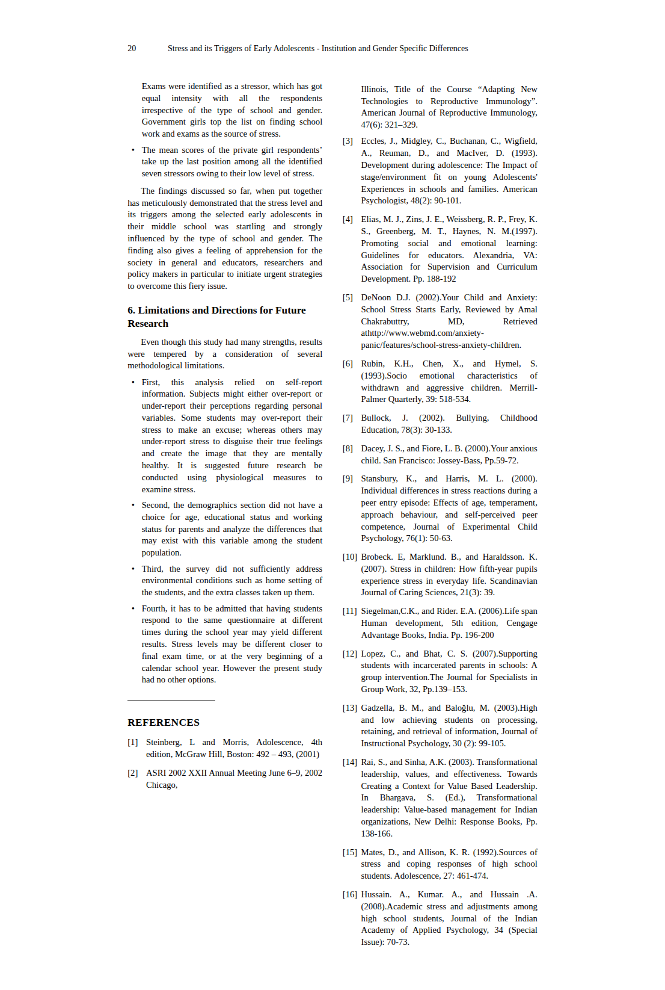20 Stress and its Triggers of Early Adolescents - Institution and Gender Specific Differences
Exams were identified as a stressor, which has got equal intensity with all the respondents irrespective of the type of school and gender. Government girls top the list on finding school work and exams as the source of stress.
The mean scores of the private girl respondents’ take up the last position among all the identified seven stressors owing to their low level of stress.
The findings discussed so far, when put together has meticulously demonstrated that the stress level and its triggers among the selected early adolescents in their middle school was startling and strongly influenced by the type of school and gender. The finding also gives a feeling of apprehension for the society in general and educators, researchers and policy makers in particular to initiate urgent strategies to overcome this fiery issue.
6. Limitations and Directions for Future Research
Even though this study had many strengths, results were tempered by a consideration of several methodological limitations.
First, this analysis relied on self-report information. Subjects might either over-report or under-report their perceptions regarding personal variables. Some students may over-report their stress to make an excuse; whereas others may under-report stress to disguise their true feelings and create the image that they are mentally healthy. It is suggested future research be conducted using physiological measures to examine stress.
Second, the demographics section did not have a choice for age, educational status and working status for parents and analyze the differences that may exist with this variable among the student population.
Third, the survey did not sufficiently address environmental conditions such as home setting of the students, and the extra classes taken up them.
Fourth, it has to be admitted that having students respond to the same questionnaire at different times during the school year may yield different results. Stress levels may be different closer to final exam time, or at the very beginning of a calendar school year. However the present study had no other options.
REFERENCES
[1] Steinberg, L and Morris, Adolescence, 4th edition, McGraw Hill, Boston: 492 – 493, (2001)
[2] ASRI 2002 XXII Annual Meeting June 6–9, 2002 Chicago,
Illinois, Title of the Course “Adapting New Technologies to Reproductive Immunology”. American Journal of Reproductive Immunology, 47(6): 321–329.
[3] Eccles, J., Midgley, C., Buchanan, C., Wigfield, A., Reuman, D., and MacIver, D. (1993). Development during adolescence: The Impact of stage/environment fit on young Adolescents' Experiences in schools and families. American Psychologist, 48(2): 90-101.
[4] Elias, M. J., Zins, J. E., Weissberg, R. P., Frey, K. S., Greenberg, M. T., Haynes, N. M.(1997). Promoting social and emotional learning: Guidelines for educators. Alexandria, VA: Association for Supervision and Curriculum Development. Pp. 188-192
[5] DeNoon D.J. (2002).Your Child and Anxiety: School Stress Starts Early, Reviewed by Amal Chakrabuttry, MD, Retrieved athttp://www.webmd.com/anxiety-panic/features/school-stress-anxiety-children.
[6] Rubin, K.H., Chen, X., and Hymel, S. (1993).Socio emotional characteristics of withdrawn and aggressive children. Merrill-Palmer Quarterly, 39: 518-534.
[7] Bullock, J. (2002). Bullying, Childhood Education, 78(3): 30-133.
[8] Dacey, J. S., and Fiore, L. B. (2000).Your anxious child. San Francisco: Jossey-Bass, Pp.59-72.
[9] Stansbury, K., and Harris, M. L. (2000). Individual differences in stress reactions during a peer entry episode: Effects of age, temperament, approach behaviour, and self-perceived peer competence, Journal of Experimental Child Psychology, 76(1): 50-63.
[10] Brobeck. E, Marklund. B., and Haraldsson. K. (2007). Stress in children: How fifth-year pupils experience stress in everyday life. Scandinavian Journal of Caring Sciences, 21(3): 39.
[11] Siegelman,C.K., and Rider. E.A. (2006).Life span Human development, 5th edition, Cengage Advantage Books, India. Pp. 196-200
[12] Lopez, C., and Bhat, C. S. (2007).Supporting students with incarcerated parents in schools: A group intervention.The Journal for Specialists in Group Work, 32, Pp.139–153.
[13] Gadzella, B. M., and Baloğlu, M. (2003).High and low achieving students on processing, retaining, and retrieval of information, Journal of Instructional Psychology, 30 (2): 99-105.
[14] Rai, S., and Sinha, A.K. (2003). Transformational leadership, values, and effectiveness. Towards Creating a Context for Value Based Leadership. In Bhargava, S. (Ed.), Transformational leadership: Value-based management for Indian organizations, New Delhi: Response Books, Pp. 138-166.
[15] Mates, D., and Allison, K. R. (1992).Sources of stress and coping responses of high school students. Adolescence, 27: 461-474.
[16] Hussain. A., Kumar. A., and Hussain .A. (2008).Academic stress and adjustments among high school students, Journal of the Indian Academy of Applied Psychology, 34 (Special Issue): 70-73.